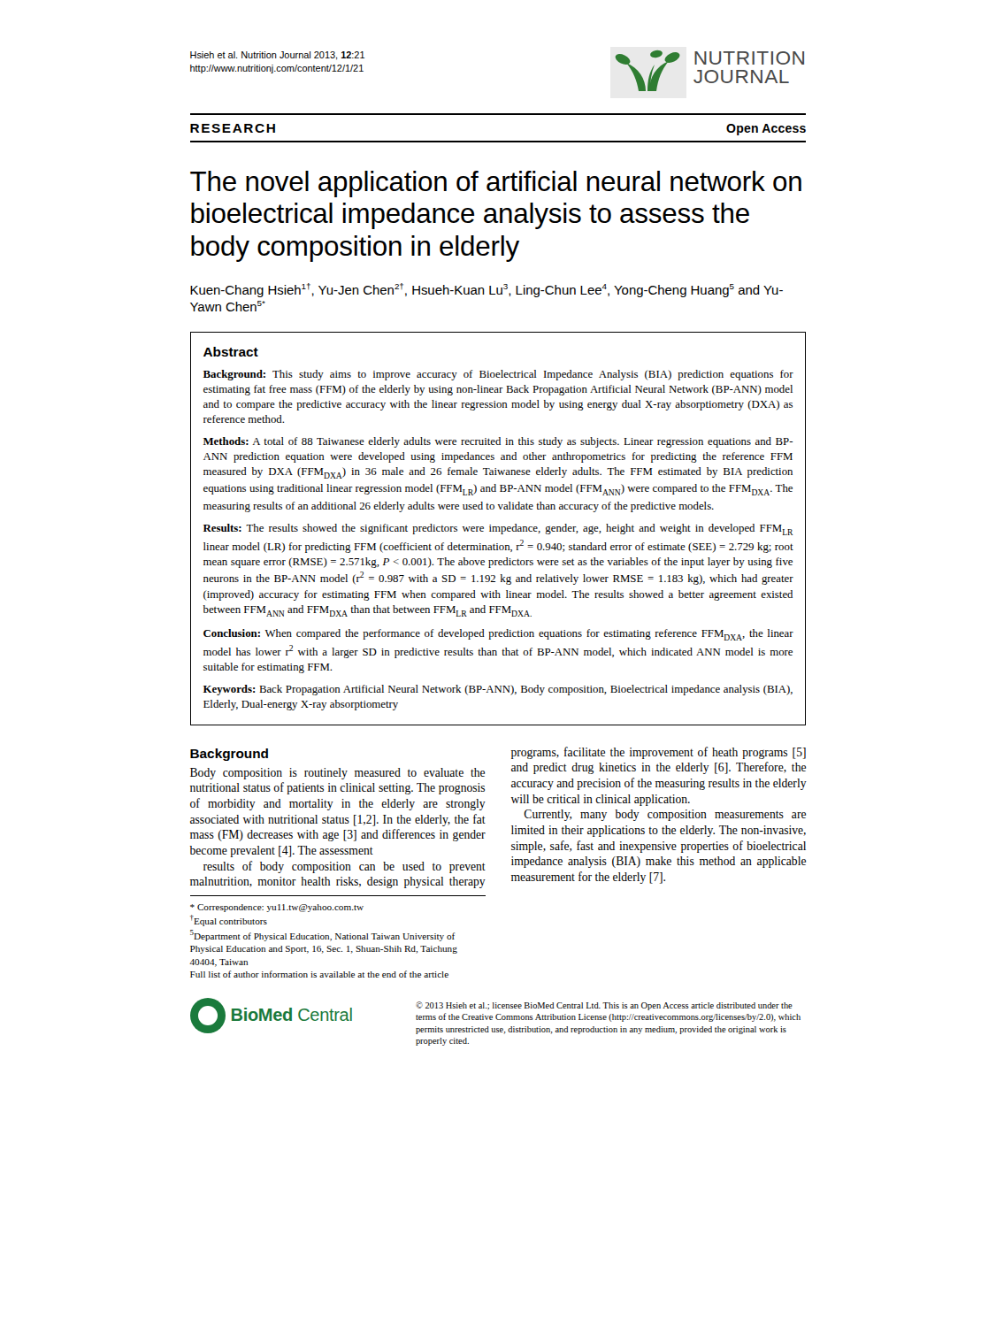Hsieh et al. Nutrition Journal 2013, 12:21
http://www.nutritionj.com/content/12/1/21
NUTRITION JOURNAL
RESEARCH
Open Access
The novel application of artificial neural network on bioelectrical impedance analysis to assess the body composition in elderly
Kuen-Chang Hsieh1†, Yu-Jen Chen2†, Hsueh-Kuan Lu3, Ling-Chun Lee4, Yong-Cheng Huang5 and Yu-Yawn Chen5*
Abstract
Background: This study aims to improve accuracy of Bioelectrical Impedance Analysis (BIA) prediction equations for estimating fat free mass (FFM) of the elderly by using non-linear Back Propagation Artificial Neural Network (BP-ANN) model and to compare the predictive accuracy with the linear regression model by using energy dual X-ray absorptiometry (DXA) as reference method.
Methods: A total of 88 Taiwanese elderly adults were recruited in this study as subjects. Linear regression equations and BP-ANN prediction equation were developed using impedances and other anthropometrics for predicting the reference FFM measured by DXA (FFMDXA) in 36 male and 26 female Taiwanese elderly adults. The FFM estimated by BIA prediction equations using traditional linear regression model (FFMLR) and BP-ANN model (FFMANN) were compared to the FFMDXA. The measuring results of an additional 26 elderly adults were used to validate than accuracy of the predictive models.
Results: The results showed the significant predictors were impedance, gender, age, height and weight in developed FFMLR linear model (LR) for predicting FFM (coefficient of determination, r2 = 0.940; standard error of estimate (SEE) = 2.729 kg; root mean square error (RMSE) = 2.571kg, P < 0.001). The above predictors were set as the variables of the input layer by using five neurons in the BP-ANN model (r2 = 0.987 with a SD = 1.192 kg and relatively lower RMSE = 1.183 kg), which had greater (improved) accuracy for estimating FFM when compared with linear model. The results showed a better agreement existed between FFMANN and FFMDXA than that between FFMLR and FFMDXA.
Conclusion: When compared the performance of developed prediction equations for estimating reference FFMDXA, the linear model has lower r2 with a larger SD in predictive results than that of BP-ANN model, which indicated ANN model is more suitable for estimating FFM.
Keywords: Back Propagation Artificial Neural Network (BP-ANN), Body composition, Bioelectrical impedance analysis (BIA), Elderly, Dual-energy X-ray absorptiometry
Background
Body composition is routinely measured to evaluate the nutritional status of patients in clinical setting. The prognosis of morbidity and mortality in the elderly are strongly associated with nutritional status [1,2]. In the elderly, the fat mass (FM) decreases with age [3] and differences in gender become prevalent [4]. The assessment
results of body composition can be used to prevent malnutrition, monitor health risks, design physical therapy programs, facilitate the improvement of heath programs [5] and predict drug kinetics in the elderly [6]. Therefore, the accuracy and precision of the measuring results in the elderly will be critical in clinical application.
Currently, many body composition measurements are limited in their applications to the elderly. The non-invasive, simple, safe, fast and inexpensive properties of bioelectrical impedance analysis (BIA) make this method an applicable measurement for the elderly [7].
* Correspondence: yu11.tw@yahoo.com.tw
†Equal contributors
5Department of Physical Education, National Taiwan University of Physical Education and Sport, 16, Sec. 1, Shuan-Shih Rd, Taichung 40404, Taiwan
Full list of author information is available at the end of the article
BioMed Central
© 2013 Hsieh et al.; licensee BioMed Central Ltd. This is an Open Access article distributed under the terms of the Creative Commons Attribution License (http://creativecommons.org/licenses/by/2.0), which permits unrestricted use, distribution, and reproduction in any medium, provided the original work is properly cited.